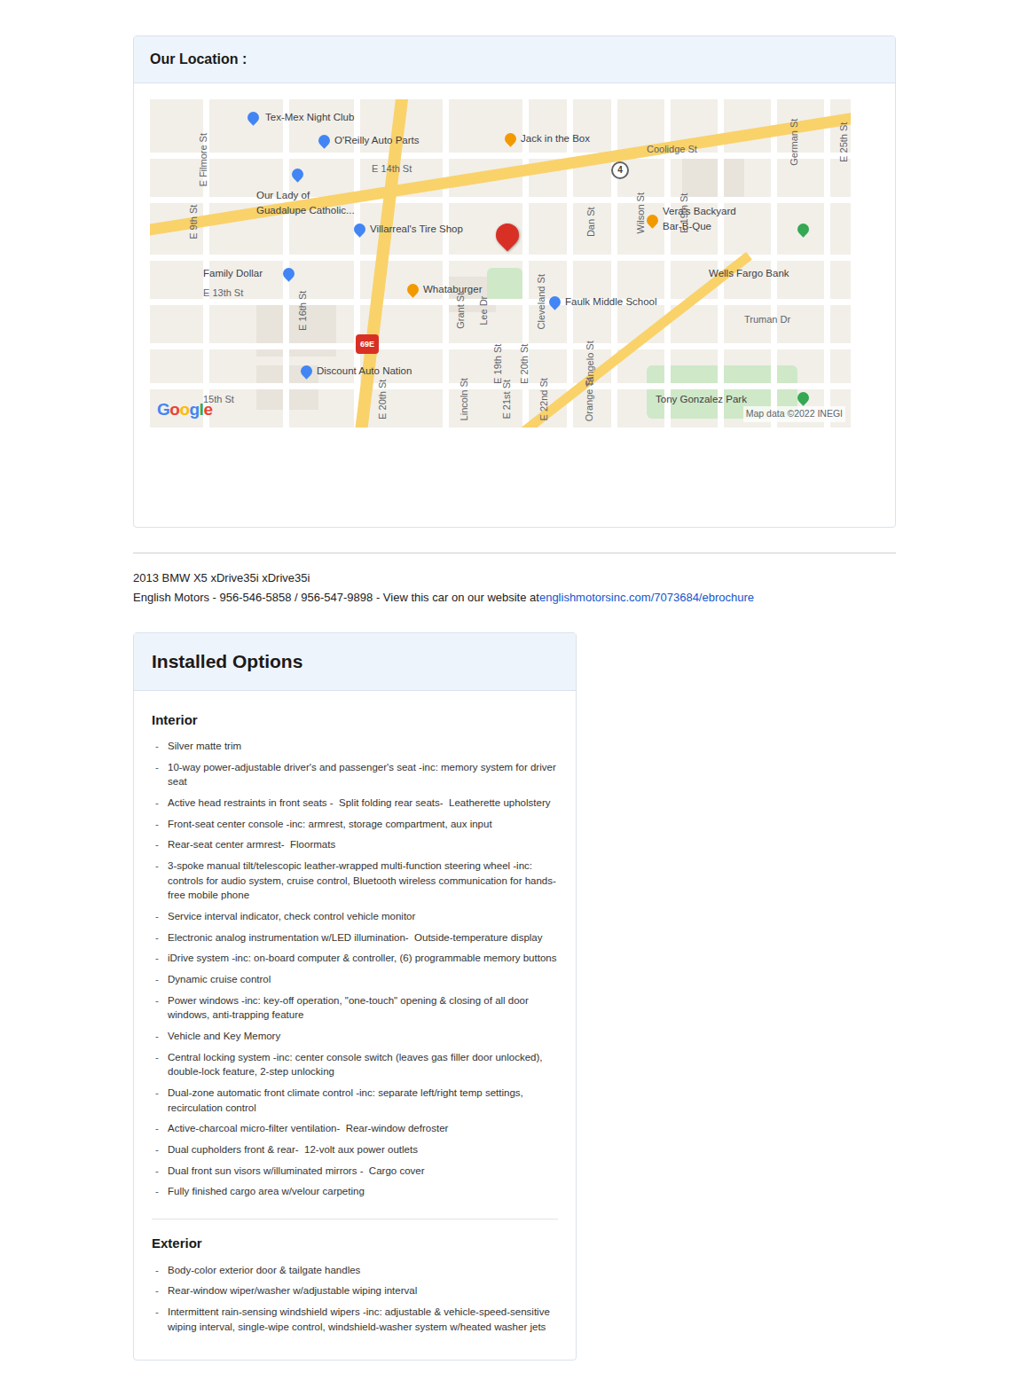Our Location :
4
69E
Tex-Mex Night Club
O'Reilly Auto Parts
Jack in the Box
Coolidge St
German St
E 25th St
E Filmore St
E 9th St
E 14th St
Our Lady of
Guadalupe Catholic...
Villarreal's Tire Shop
Vera's Backyard
Bar-B-Que
Dan St
Wilson St
E 19th St
Family Dollar
Wells Fargo Bank
Whataburger
Faulk Middle School
E 13th St
E 16th St
Grant St
Lee Dr
Cleveland St
Truman Dr
E 19th St
E 20th St
Tangelo St
Discount Auto Nation
15th St
E 20th St
Lincoln St
E 21st St
E 22nd St
Orange St
Tony Gonzalez Park
Google
Map data ©2022 INEGI
2013 BMW X5 xDrive35i xDrive35i
English Motors - 956-546-5858 / 956-547-9898 - View this car on our website atenglishmotorsinc.com/7073684/ebrochure
Installed Options
Interior
Silver matte trim
10-way power-adjustable driver's and passenger's seat -inc: memory system for driver seat
Active head restraints in front seats - Split folding rear seats- Leatherette upholstery
Front-seat center console -inc: armrest, storage compartment, aux input
Rear-seat center armrest- Floormats
3-spoke manual tilt/telescopic leather-wrapped multi-function steering wheel -inc: controls for audio system, cruise control, Bluetooth wireless communication for hands-free mobile phone
Service interval indicator, check control vehicle monitor
Electronic analog instrumentation w/LED illumination- Outside-temperature display
iDrive system -inc: on-board computer & controller, (6) programmable memory buttons
Dynamic cruise control
Power windows -inc: key-off operation, "one-touch" opening & closing of all door windows, anti-trapping feature
Vehicle and Key Memory
Central locking system -inc: center console switch (leaves gas filler door unlocked), double-lock feature, 2-step unlocking
Dual-zone automatic front climate control -inc: separate left/right temp settings, recirculation control
Active-charcoal micro-filter ventilation- Rear-window defroster
Dual cupholders front & rear- 12-volt aux power outlets
Dual front sun visors w/illuminated mirrors - Cargo cover
Fully finished cargo area w/velour carpeting
Exterior
Body-color exterior door & tailgate handles
Rear-window wiper/washer w/adjustable wiping interval
Intermittent rain-sensing windshield wipers -inc: adjustable & vehicle-speed-sensitive wiping interval, single-wipe control, windshield-washer system w/heated washer jets